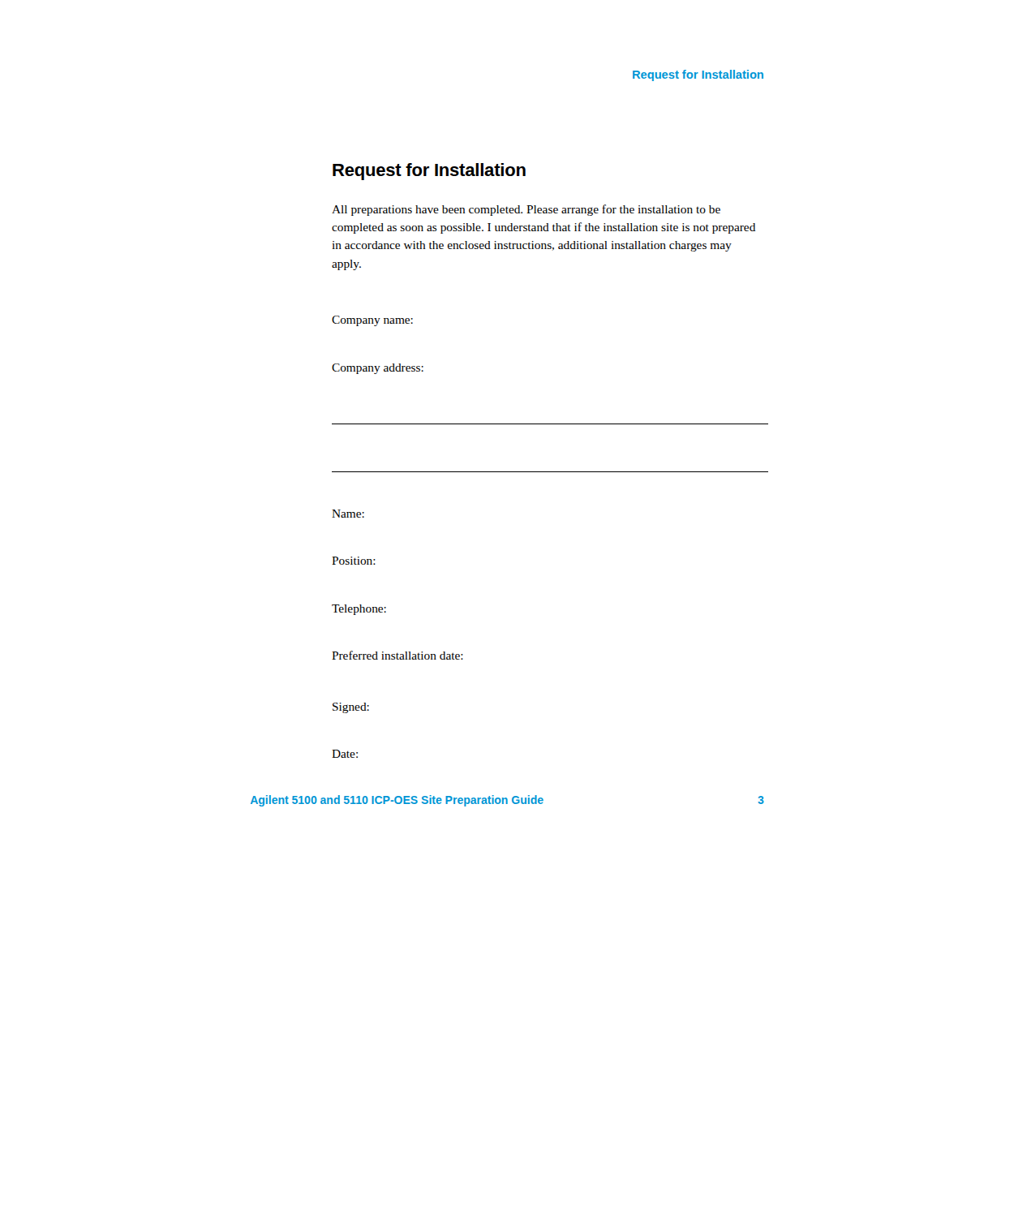Request for Installation
Request for Installation
All preparations have been completed. Please arrange for the installation to be completed as soon as possible. I understand that if the installation site is not prepared in accordance with the enclosed instructions, additional installation charges may apply.
| Company name: | |
| Company address: | |
| Name: | |
| Position: | |
| Telephone: | |
| Preferred installation date: | |
| Signed: | |
| Date: | |
Agilent 5100 and 5110 ICP-OES Site Preparation Guide 3